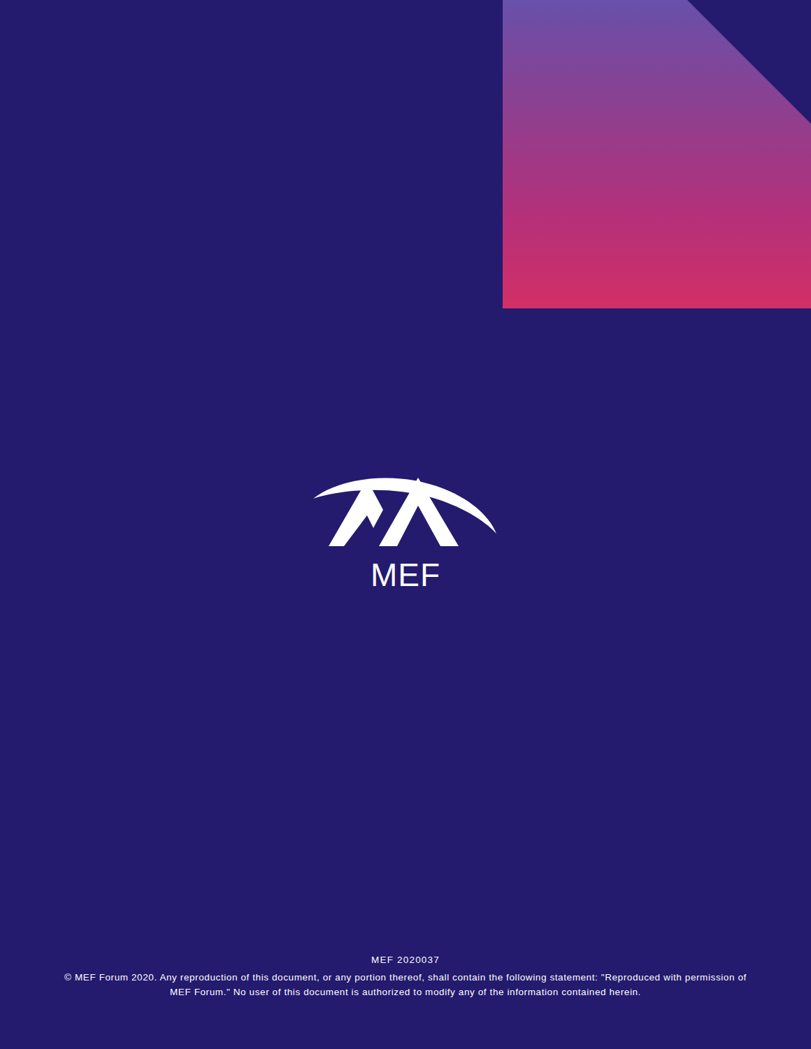MEF
MEF 2020037
© MEF Forum 2020. Any reproduction of this document, or any portion thereof, shall contain the following statement: "Reproduced with permission of MEF Forum." No user of this document is authorized to modify any of the information contained herein.